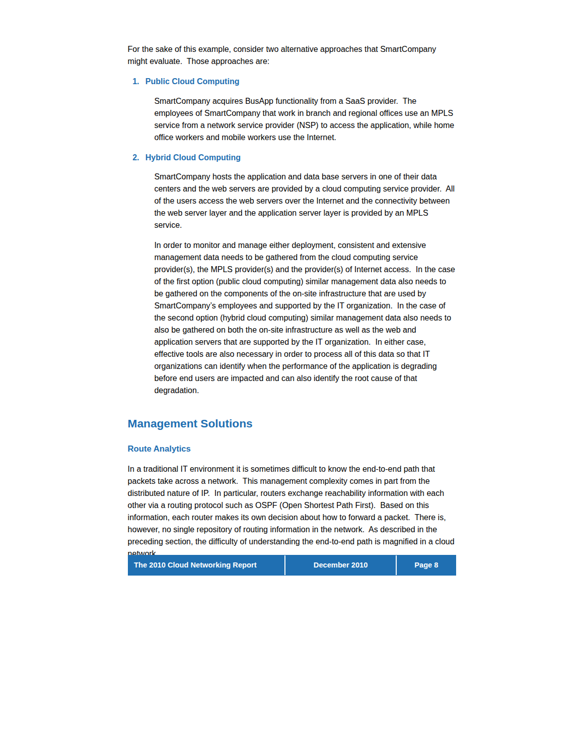For the sake of this example, consider two alternative approaches that SmartCompany might evaluate. Those approaches are:
Public Cloud Computing
SmartCompany acquires BusApp functionality from a SaaS provider. The employees of SmartCompany that work in branch and regional offices use an MPLS service from a network service provider (NSP) to access the application, while home office workers and mobile workers use the Internet.
Hybrid Cloud Computing
SmartCompany hosts the application and data base servers in one of their data centers and the web servers are provided by a cloud computing service provider. All of the users access the web servers over the Internet and the connectivity between the web server layer and the application server layer is provided by an MPLS service.
In order to monitor and manage either deployment, consistent and extensive management data needs to be gathered from the cloud computing service provider(s), the MPLS provider(s) and the provider(s) of Internet access. In the case of the first option (public cloud computing) similar management data also needs to be gathered on the components of the on-site infrastructure that are used by SmartCompany’s employees and supported by the IT organization. In the case of the second option (hybrid cloud computing) similar management data also needs to also be gathered on both the on-site infrastructure as well as the web and application servers that are supported by the IT organization. In either case, effective tools are also necessary in order to process all of this data so that IT organizations can identify when the performance of the application is degrading before end users are impacted and can also identify the root cause of that degradation.
Management Solutions
Route Analytics
In a traditional IT environment it is sometimes difficult to know the end-to-end path that packets take across a network. This management complexity comes in part from the distributed nature of IP. In particular, routers exchange reachability information with each other via a routing protocol such as OSPF (Open Shortest Path First). Based on this information, each router makes its own decision about how to forward a packet. There is, however, no single repository of routing information in the network. As described in the preceding section, the difficulty of understanding the end-to-end path is magnified in a cloud network.
The 2010 Cloud Networking Report
December 2010
Page 8